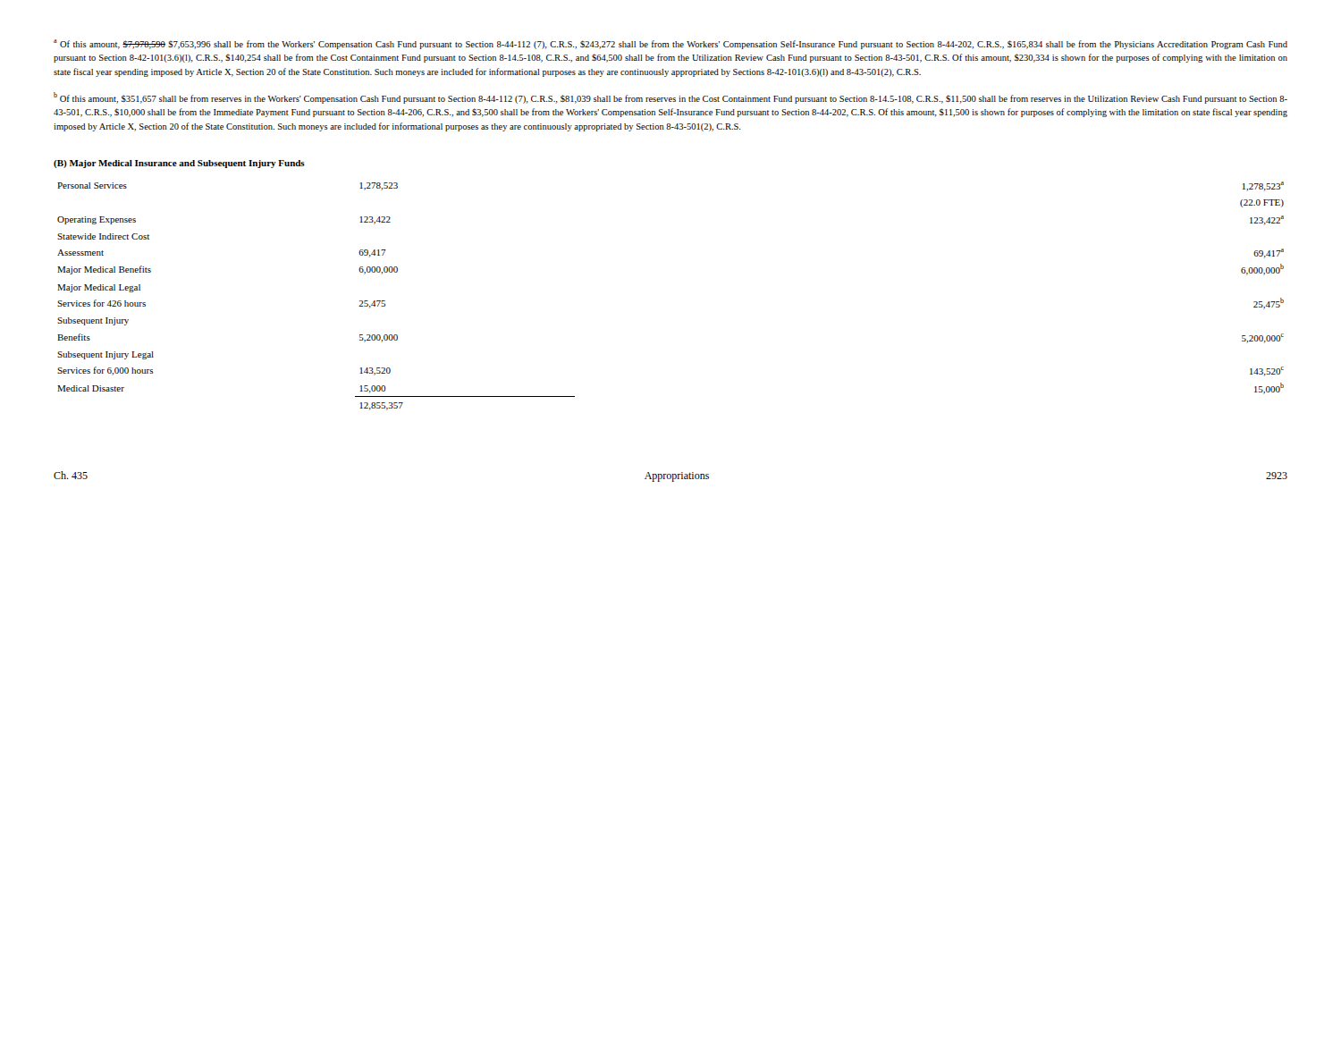a Of this amount, $7,978,590 $7,653,996 shall be from the Workers' Compensation Cash Fund pursuant to Section 8-44-112 (7), C.R.S., $243,272 shall be from the Workers' Compensation Self-Insurance Fund pursuant to Section 8-44-202, C.R.S., $165,834 shall be from the Physicians Accreditation Program Cash Fund pursuant to Section 8-42-101(3.6)(l), C.R.S., $140,254 shall be from the Cost Containment Fund pursuant to Section 8-14.5-108, C.R.S., and $64,500 shall be from the Utilization Review Cash Fund pursuant to Section 8-43-501, C.R.S. Of this amount, $230,334 is shown for the purposes of complying with the limitation on state fiscal year spending imposed by Article X, Section 20 of the State Constitution. Such moneys are included for informational purposes as they are continuously appropriated by Sections 8-42-101(3.6)(l) and 8-43-501(2), C.R.S.
b Of this amount, $351,657 shall be from reserves in the Workers' Compensation Cash Fund pursuant to Section 8-44-112 (7), C.R.S., $81,039 shall be from reserves in the Cost Containment Fund pursuant to Section 8-14.5-108, C.R.S., $11,500 shall be from reserves in the Utilization Review Cash Fund pursuant to Section 8-43-501, C.R.S., $10,000 shall be from the Immediate Payment Fund pursuant to Section 8-44-206, C.R.S., and $3,500 shall be from the Workers' Compensation Self-Insurance Fund pursuant to Section 8-44-202, C.R.S. Of this amount, $11,500 is shown for purposes of complying with the limitation on state fiscal year spending imposed by Article X, Section 20 of the State Constitution. Such moneys are included for informational purposes as they are continuously appropriated by Section 8-43-501(2), C.R.S.
(B) Major Medical Insurance and Subsequent Injury Funds
| Personal Services | 1,278,523 | | 1,278,523 a |
| | | | (22.0 FTE) |
| Operating Expenses | 123,422 | | 123,422 a |
| Statewide Indirect Cost | | | |
| Assessment | 69,417 | | 69,417 a |
| Major Medical Benefits | 6,000,000 | | 6,000,000 b |
| Major Medical Legal | | | |
| Services for 426 hours | 25,475 | | 25,475 b |
| Subsequent Injury | | | |
| Benefits | 5,200,000 | | 5,200,000 c |
| Subsequent Injury Legal | | | |
| Services for 6,000 hours | 143,520 | | 143,520 c |
| Medical Disaster | 15,000 | | 15,000 b |
| | 12,855,357 | | |
Ch. 435
Appropriations
2923